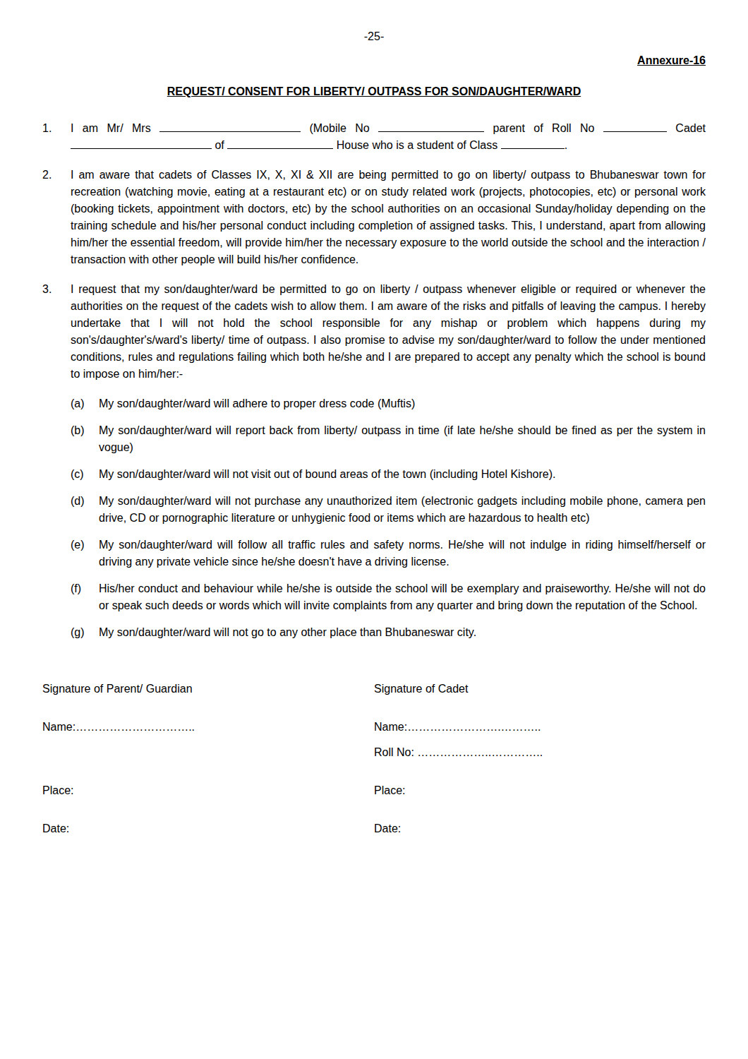-25-
Annexure-16
REQUEST/ CONSENT FOR LIBERTY/ OUTPASS FOR SON/DAUGHTER/WARD
1.
I am Mr/ Mrs (Mobile No parent of Roll No Cadet of House who is a student of Class .
2.
I am aware that cadets of Classes IX, X, XI & XII are being permitted to go on liberty/ outpass to Bhubaneswar town for recreation (watching movie, eating at a restaurant etc) or on study related work (projects, photocopies, etc) or personal work (booking tickets, appointment with doctors, etc) by the school authorities on an occasional Sunday/holiday depending on the training schedule and his/her personal conduct including completion of assigned tasks. This, I understand, apart from allowing him/her the essential freedom, will provide him/her the necessary exposure to the world outside the school and the interaction / transaction with other people will build his/her confidence.
3.
I request that my son/daughter/ward be permitted to go on liberty / outpass whenever eligible or required or whenever the authorities on the request of the cadets wish to allow them. I am aware of the risks and pitfalls of leaving the campus. I hereby undertake that I will not hold the school responsible for any mishap or problem which happens during my son's/daughter's/ward's liberty/ time of outpass. I also promise to advise my son/daughter/ward to follow the under mentioned conditions, rules and regulations failing which both he/she and I are prepared to accept any penalty which the school is bound to impose on him/her:-
(a)
My son/daughter/ward will adhere to proper dress code (Muftis)
(b)
My son/daughter/ward will report back from liberty/ outpass in time (if late he/she should be fined as per the system in vogue)
(c)
My son/daughter/ward will not visit out of bound areas of the town (including Hotel Kishore).
(d)
My son/daughter/ward will not purchase any unauthorized item (electronic gadgets including mobile phone, camera pen drive, CD or pornographic literature or unhygienic food or items which are hazardous to health etc)
(e)
My son/daughter/ward will follow all traffic rules and safety norms. He/she will not indulge in riding himself/herself or driving any private vehicle since he/she doesn't have a driving license.
(f)
His/her conduct and behaviour while he/she is outside the school will be exemplary and praiseworthy. He/she will not do or speak such deeds or words which will invite complaints from any quarter and bring down the reputation of the School.
(g)
My son/daughter/ward will not go to any other place than Bhubaneswar city.
| Signature of Parent/ Guardian | Signature of Cadet |
| Name:………………………….. | Name:…………………….……….. |
| | Roll No: ………………..………….. |
| Place: | Place: |
| Date: | Date: |